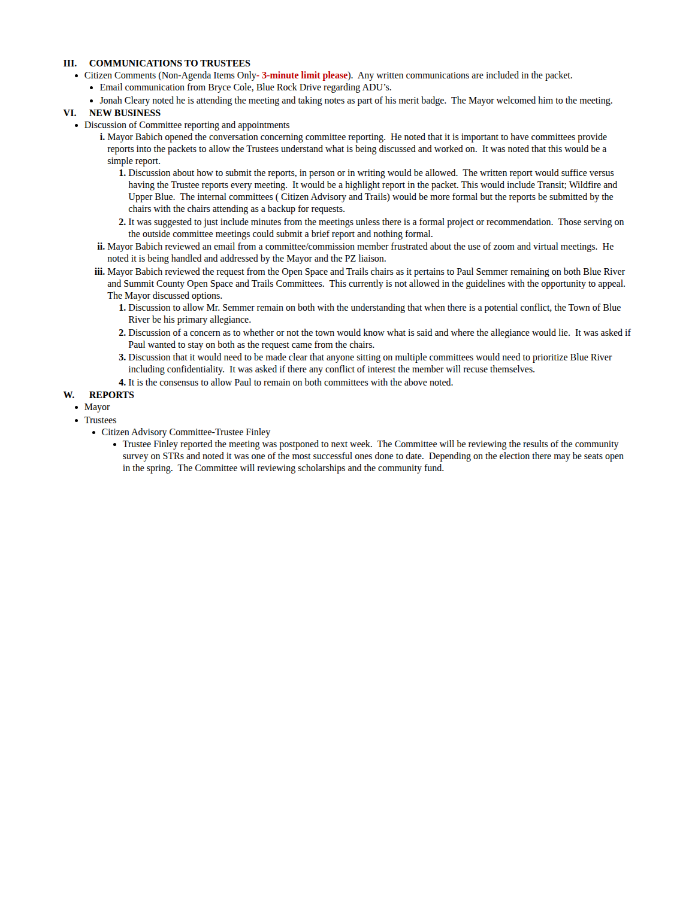III. COMMUNICATIONS TO TRUSTEES
Citizen Comments (Non-Agenda Items Only- 3-minute limit please). Any written communications are included in the packet.
Email communication from Bryce Cole, Blue Rock Drive regarding ADU’s.
Jonah Cleary noted he is attending the meeting and taking notes as part of his merit badge. The Mayor welcomed him to the meeting.
VI. NEW BUSINESS
Discussion of Committee reporting and appointments
Mayor Babich opened the conversation concerning committee reporting. He noted that it is important to have committees provide reports into the packets to allow the Trustees understand what is being discussed and worked on. It was noted that this would be a simple report.
Discussion about how to submit the reports, in person or in writing would be allowed. The written report would suffice versus having the Trustee reports every meeting. It would be a highlight report in the packet. This would include Transit; Wildfire and Upper Blue. The internal committees ( Citizen Advisory and Trails) would be more formal but the reports be submitted by the chairs with the chairs attending as a backup for requests.
It was suggested to just include minutes from the meetings unless there is a formal project or recommendation. Those serving on the outside committee meetings could submit a brief report and nothing formal.
Mayor Babich reviewed an email from a committee/commission member frustrated about the use of zoom and virtual meetings. He noted it is being handled and addressed by the Mayor and the PZ liaison.
Mayor Babich reviewed the request from the Open Space and Trails chairs as it pertains to Paul Semmer remaining on both Blue River and Summit County Open Space and Trails Committees. This currently is not allowed in the guidelines with the opportunity to appeal. The Mayor discussed options.
Discussion to allow Mr. Semmer remain on both with the understanding that when there is a potential conflict, the Town of Blue River be his primary allegiance.
Discussion of a concern as to whether or not the town would know what is said and where the allegiance would lie. It was asked if Paul wanted to stay on both as the request came from the chairs.
Discussion that it would need to be made clear that anyone sitting on multiple committees would need to prioritize Blue River including confidentiality. It was asked if there any conflict of interest the member will recuse themselves.
It is the consensus to allow Paul to remain on both committees with the above noted.
W. REPORTS
Mayor
Trustees
Citizen Advisory Committee-Trustee Finley
Trustee Finley reported the meeting was postponed to next week. The Committee will be reviewing the results of the community survey on STRs and noted it was one of the most successful ones done to date. Depending on the election there may be seats open in the spring. The Committee will reviewing scholarships and the community fund.